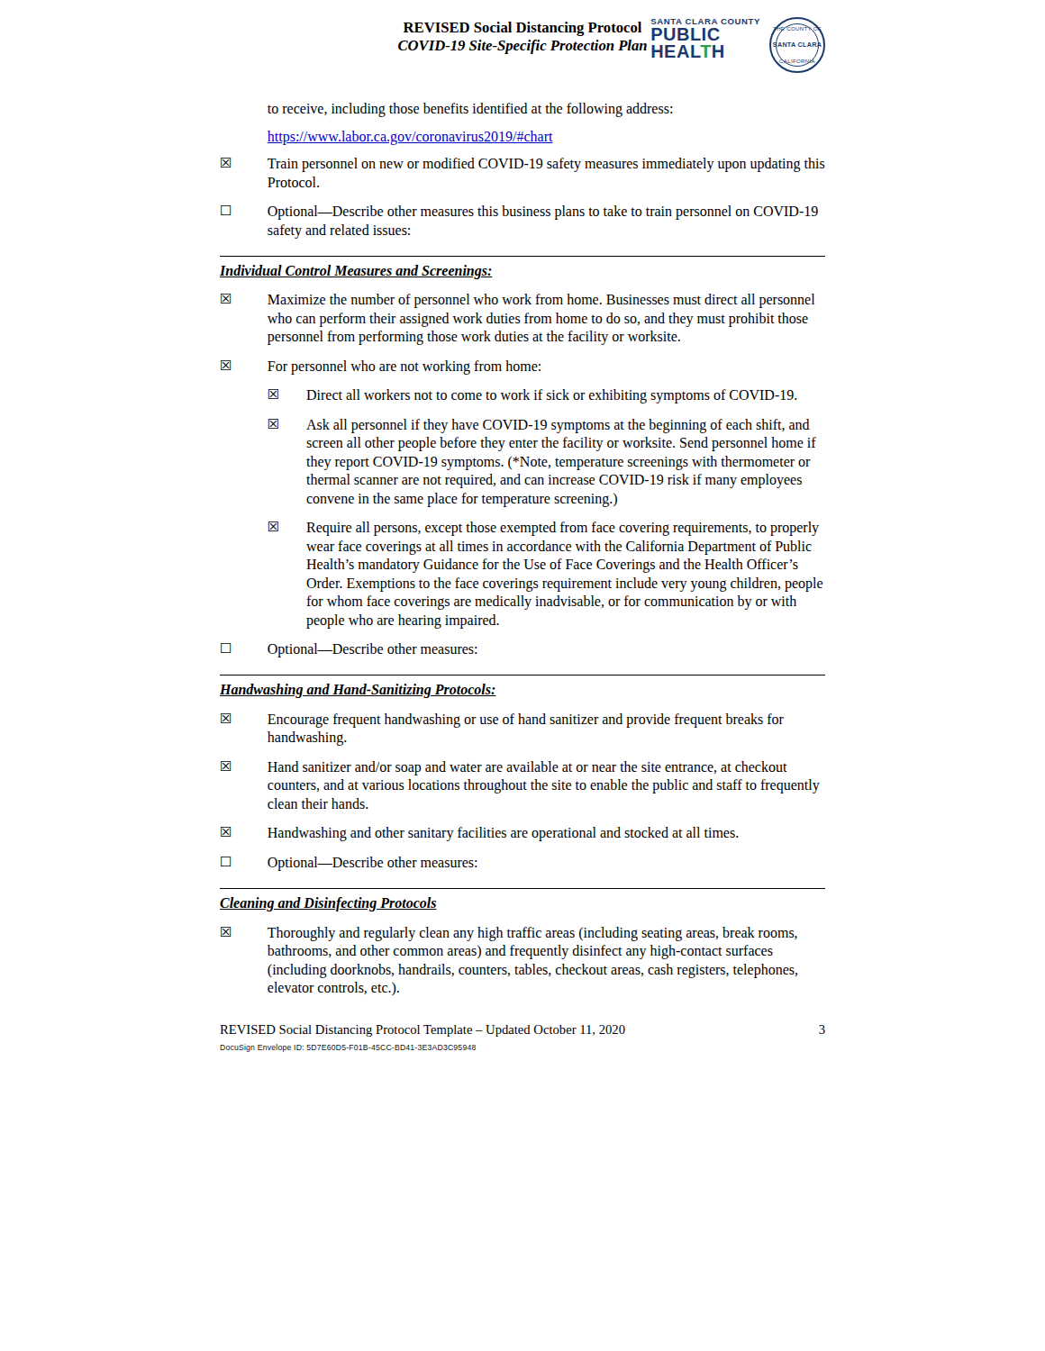REVISED Social Distancing Protocol
COVID-19 Site-Specific Protection Plan
SANTA CLARA COUNTY
PUBLIC
HEALTH
THE COUNTY OF SANTA CLARA CALIFORNIA
to receive, including those benefits identified at the following address:
https://www.labor.ca.gov/coronavirus2019/#chart
Train personnel on new or modified COVID-19 safety measures immediately upon updating this Protocol.
Optional—Describe other measures this business plans to take to train personnel on COVID-19 safety and related issues:
Individual Control Measures and Screenings:
Maximize the number of personnel who work from home. Businesses must direct all personnel who can perform their assigned work duties from home to do so, and they must prohibit those personnel from performing those work duties at the facility or worksite.
For personnel who are not working from home:
Direct all workers not to come to work if sick or exhibiting symptoms of COVID-19.
Ask all personnel if they have COVID-19 symptoms at the beginning of each shift, and screen all other people before they enter the facility or worksite. Send personnel home if they report COVID-19 symptoms. (*Note, temperature screenings with thermometer or thermal scanner are not required, and can increase COVID-19 risk if many employees convene in the same place for temperature screening.)
Require all persons, except those exempted from face covering requirements, to properly wear face coverings at all times in accordance with the California Department of Public Health’s mandatory Guidance for the Use of Face Coverings and the Health Officer’s Order. Exemptions to the face coverings requirement include very young children, people for whom face coverings are medically inadvisable, or for communication by or with people who are hearing impaired.
Optional—Describe other measures:
Handwashing and Hand-Sanitizing Protocols:
Encourage frequent handwashing or use of hand sanitizer and provide frequent breaks for handwashing.
Hand sanitizer and/or soap and water are available at or near the site entrance, at checkout counters, and at various locations throughout the site to enable the public and staff to frequently clean their hands.
Handwashing and other sanitary facilities are operational and stocked at all times.
Optional—Describe other measures:
Cleaning and Disinfecting Protocols
Thoroughly and regularly clean any high traffic areas (including seating areas, break rooms, bathrooms, and other common areas) and frequently disinfect any high-contact surfaces (including doorknobs, handrails, counters, tables, checkout areas, cash registers, telephones, elevator controls, etc.).
REVISED Social Distancing Protocol Template – Updated October 11, 2020
3
DocuSign Envelope ID: 5D7E60D5-F01B-45CC-BD41-3E3AD3C95948